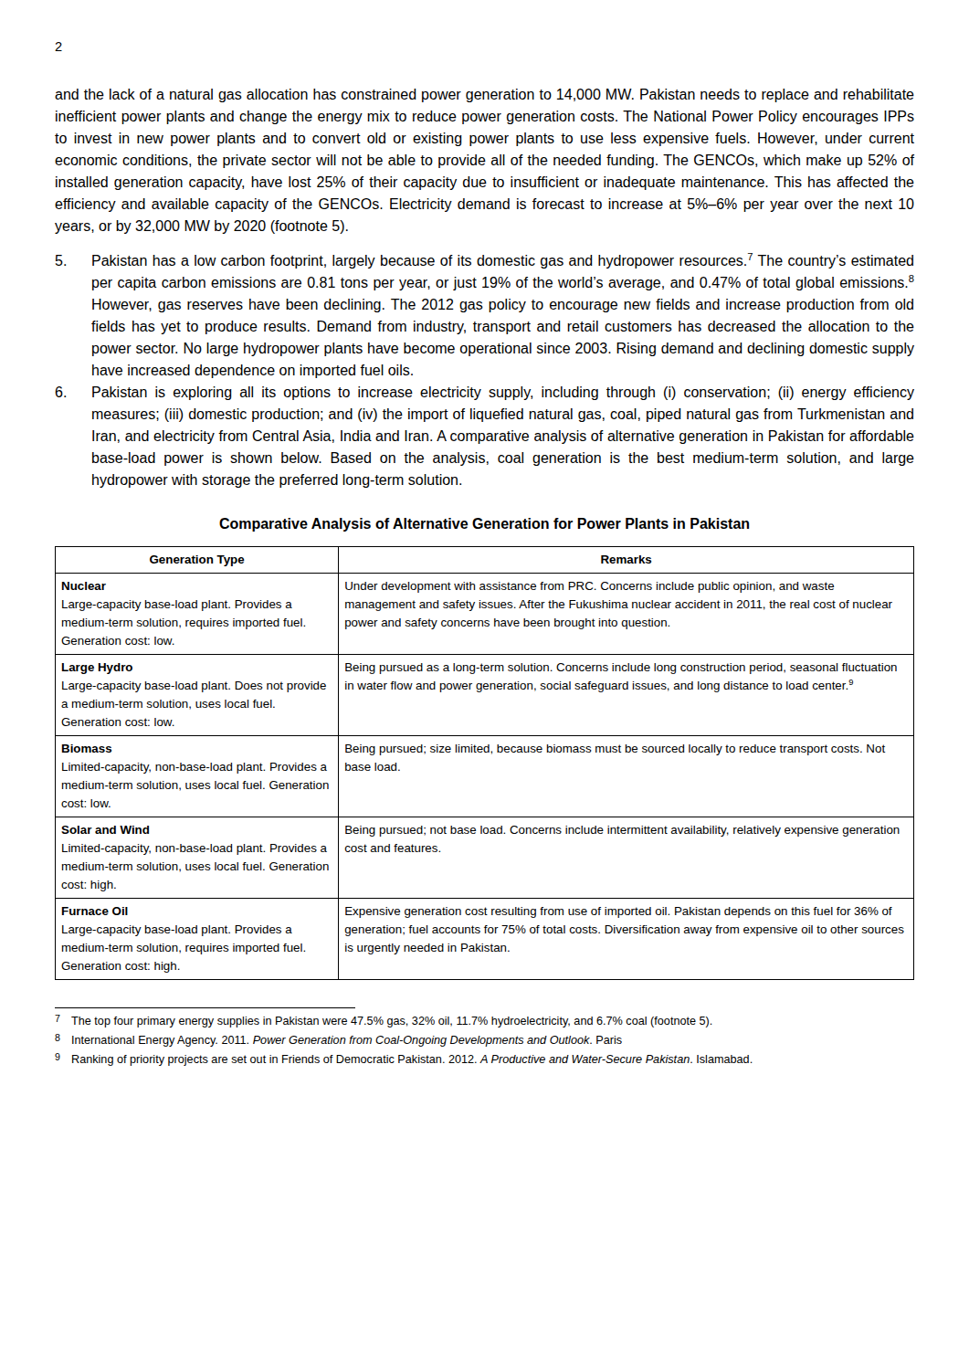2
and the lack of a natural gas allocation has constrained power generation to 14,000 MW. Pakistan needs to replace and rehabilitate inefficient power plants and change the energy mix to reduce power generation costs. The National Power Policy encourages IPPs to invest in new power plants and to convert old or existing power plants to use less expensive fuels. However, under current economic conditions, the private sector will not be able to provide all of the needed funding. The GENCOs, which make up 52% of installed generation capacity, have lost 25% of their capacity due to insufficient or inadequate maintenance. This has affected the efficiency and available capacity of the GENCOs. Electricity demand is forecast to increase at 5%–6% per year over the next 10 years, or by 32,000 MW by 2020 (footnote 5).
5.
Pakistan has a low carbon footprint, largely because of its domestic gas and hydropower resources.7 The country’s estimated per capita carbon emissions are 0.81 tons per year, or just 19% of the world’s average, and 0.47% of total global emissions.8 However, gas reserves have been declining. The 2012 gas policy to encourage new fields and increase production from old fields has yet to produce results. Demand from industry, transport and retail customers has decreased the allocation to the power sector. No large hydropower plants have become operational since 2003. Rising demand and declining domestic supply have increased dependence on imported fuel oils.
6.
Pakistan is exploring all its options to increase electricity supply, including through (i) conservation; (ii) energy efficiency measures; (iii) domestic production; and (iv) the import of liquefied natural gas, coal, piped natural gas from Turkmenistan and Iran, and electricity from Central Asia, India and Iran. A comparative analysis of alternative generation in Pakistan for affordable base-load power is shown below. Based on the analysis, coal generation is the best medium-term solution, and large hydropower with storage the preferred long-term solution.
Comparative Analysis of Alternative Generation for Power Plants in Pakistan
| Generation Type | Remarks |
| --- | --- |
| Nuclear Large-capacity base-load plant. Provides a medium-term solution, requires imported fuel. Generation cost: low. | Under development with assistance from PRC. Concerns include public opinion, and waste management and safety issues. After the Fukushima nuclear accident in 2011, the real cost of nuclear power and safety concerns have been brought into question. |
| Large Hydro Large-capacity base-load plant. Does not provide a medium-term solution, uses local fuel. Generation cost: low. | Being pursued as a long-term solution. Concerns include long construction period, seasonal fluctuation in water flow and power generation, social safeguard issues, and long distance to load center. 9 |
| Biomass Limited-capacity, non-base-load plant. Provides a medium-term solution, uses local fuel. Generation cost: low. | Being pursued; size limited, because biomass must be sourced locally to reduce transport costs. Not base load. |
| Solar and Wind Limited-capacity, non-base-load plant. Provides a medium-term solution, uses local fuel. Generation cost: high. | Being pursued; not base load. Concerns include intermittent availability, relatively expensive generation cost and features. |
| Furnace Oil Large-capacity base-load plant. Provides a medium-term solution, requires imported fuel. Generation cost: high. | Expensive generation cost resulting from use of imported oil. Pakistan depends on this fuel for 36% of generation; fuel accounts for 75% of total costs. Diversification away from expensive oil to other sources is urgently needed in Pakistan. |
7 The top four primary energy supplies in Pakistan were 47.5% gas, 32% oil, 11.7% hydroelectricity, and 6.7% coal (footnote 5).
8 International Energy Agency. 2011. Power Generation from Coal-Ongoing Developments and Outlook. Paris
9 Ranking of priority projects are set out in Friends of Democratic Pakistan. 2012. A Productive and Water-Secure Pakistan. Islamabad.